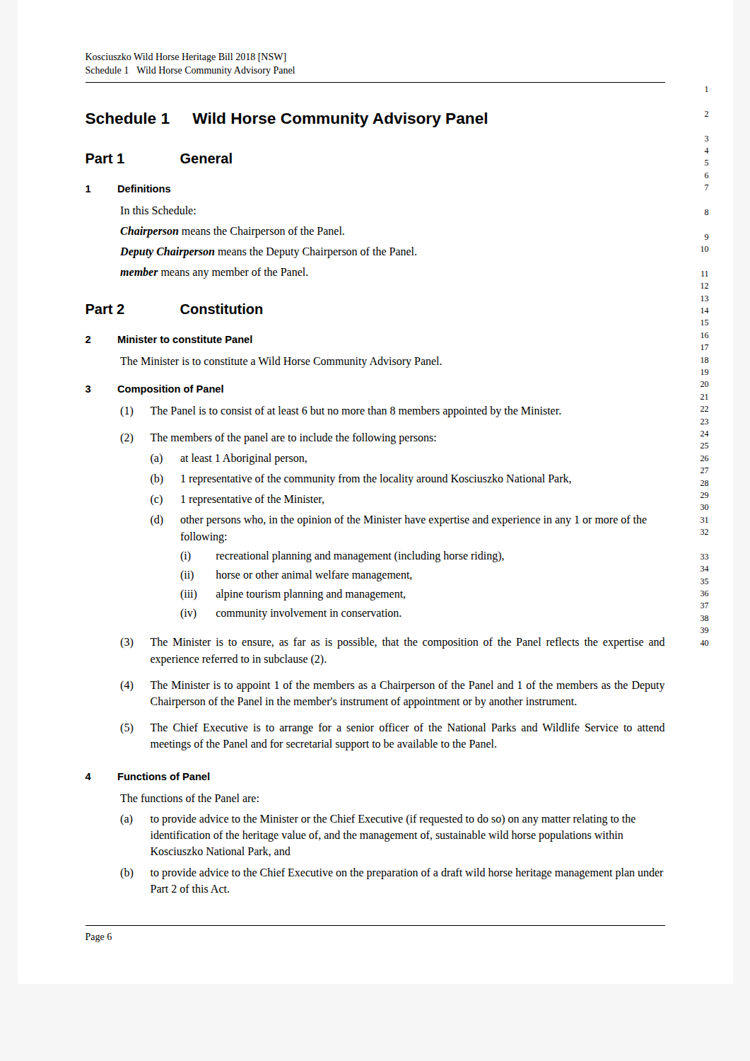Kosciuszko Wild Horse Heritage Bill 2018 [NSW] Schedule 1 Wild Horse Community Advisory Panel
Schedule 1 Wild Horse Community Advisory Panel
Part 1 General
1 Definitions
In this Schedule:
Chairperson means the Chairperson of the Panel.
Deputy Chairperson means the Deputy Chairperson of the Panel.
member means any member of the Panel.
Part 2 Constitution
2 Minister to constitute Panel
The Minister is to constitute a Wild Horse Community Advisory Panel.
3 Composition of Panel
(1)
The Panel is to consist of at least 6 but no more than 8 members appointed by the Minister.
(2)
The members of the panel are to include the following persons:
(a)
at least 1 Aboriginal person,
(b)
1 representative of the community from the locality around Kosciuszko National Park,
(c)
1 representative of the Minister,
(d)
other persons who, in the opinion of the Minister have expertise and experience in any 1 or more of the following:
(i)
recreational planning and management (including horse riding),
(ii)
horse or other animal welfare management,
(iii)
alpine tourism planning and management,
(iv)
community involvement in conservation.
(3)
The Minister is to ensure, as far as is possible, that the composition of the Panel reflects the expertise and experience referred to in subclause (2).
(4)
The Minister is to appoint 1 of the members as a Chairperson of the Panel and 1 of the members as the Deputy Chairperson of the Panel in the member's instrument of appointment or by another instrument.
(5)
The Chief Executive is to arrange for a senior officer of the National Parks and Wildlife Service to attend meetings of the Panel and for secretarial support to be available to the Panel.
4 Functions of Panel
The functions of the Panel are:
(a)
to provide advice to the Minister or the Chief Executive (if requested to do so) on any matter relating to the identification of the heritage value of, and the management of, sustainable wild horse populations within Kosciuszko National Park, and
(b)
to provide advice to the Chief Executive on the preparation of a draft wild horse heritage management plan under Part 2 of this Act.
1 2 3 4 5 6 7 8 9 10 11 12 13 14 15 16 17 18 19 20 21 22 23 24 25 26 27 28 29 30 31 32 33 34 35 36 37 38 39 40
Page 6